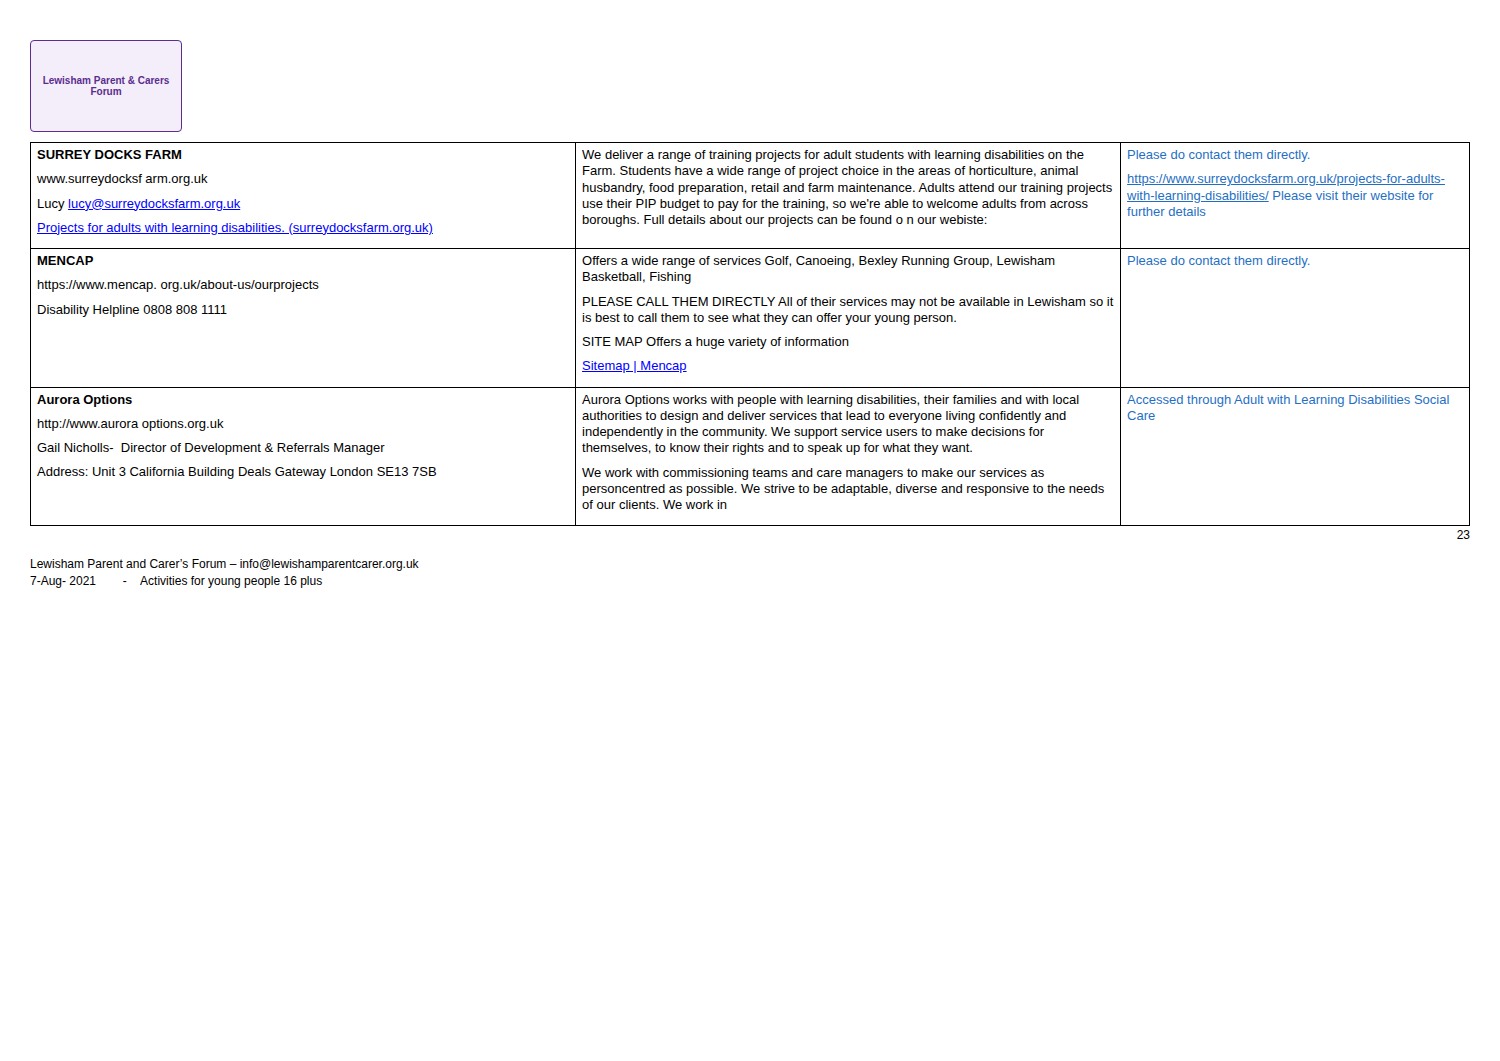Lewisham Parent & Carers Forum
| SURREY DOCKS FARM www.surreydocksf arm.org.uk Lucy lucy@surreydocksfarm.org.uk Projects for adults with learning disabilities. (surreydocksfarm.org.uk) | We deliver a range of training projects for adult students with learning disabilities on the Farm. Students have a wide range of project choice in the areas of horticulture, animal husbandry, food preparation, retail and farm maintenance. Adults attend our training projects use their PIP budget to pay for the training, so we're able to welcome adults from across boroughs. Full details about our projects can be found o n our webiste: | Please do contact them directly. https://www.surreydocksfarm.org.uk/projects-for-adults-with-learning-disabilities/ Please visit their website for further details |
| MENCAP https://www.mencap. org.uk/about-us/ourprojects Disability Helpline 0808 808 1111 | Offers a wide range of services Golf, Canoeing, Bexley Running Group, Lewisham Basketball, Fishing PLEASE CALL THEM DIRECTLY All of their services may not be available in Lewisham so it is best to call them to see what they can offer your young person. SITE MAP Offers a huge variety of information Sitemap / Mencap | Please do contact them directly. |
| Aurora Options http://www.aurora options.org.uk Gail Nicholls- Director of Development & Referrals Manager Address: Unit 3 California Building Deals Gateway London SE13 7SB | Aurora Options works with people with learning disabilities, their families and with local authorities to design and deliver services that lead to everyone living confidently and independently in the community. We support service users to make decisions for themselves, to know their rights and to speak up for what they want. We work with commissioning teams and care managers to make our services as personcentred as possible. We strive to be adaptable, diverse and responsive to the needs of our clients. We work in | Accessed through Adult with Learning Disabilities Social Care |
23
Lewisham Parent and Carer’s Forum – info@lewishamparentcarer.org.uk
7-Aug- 2021 - Activities for young people 16 plus